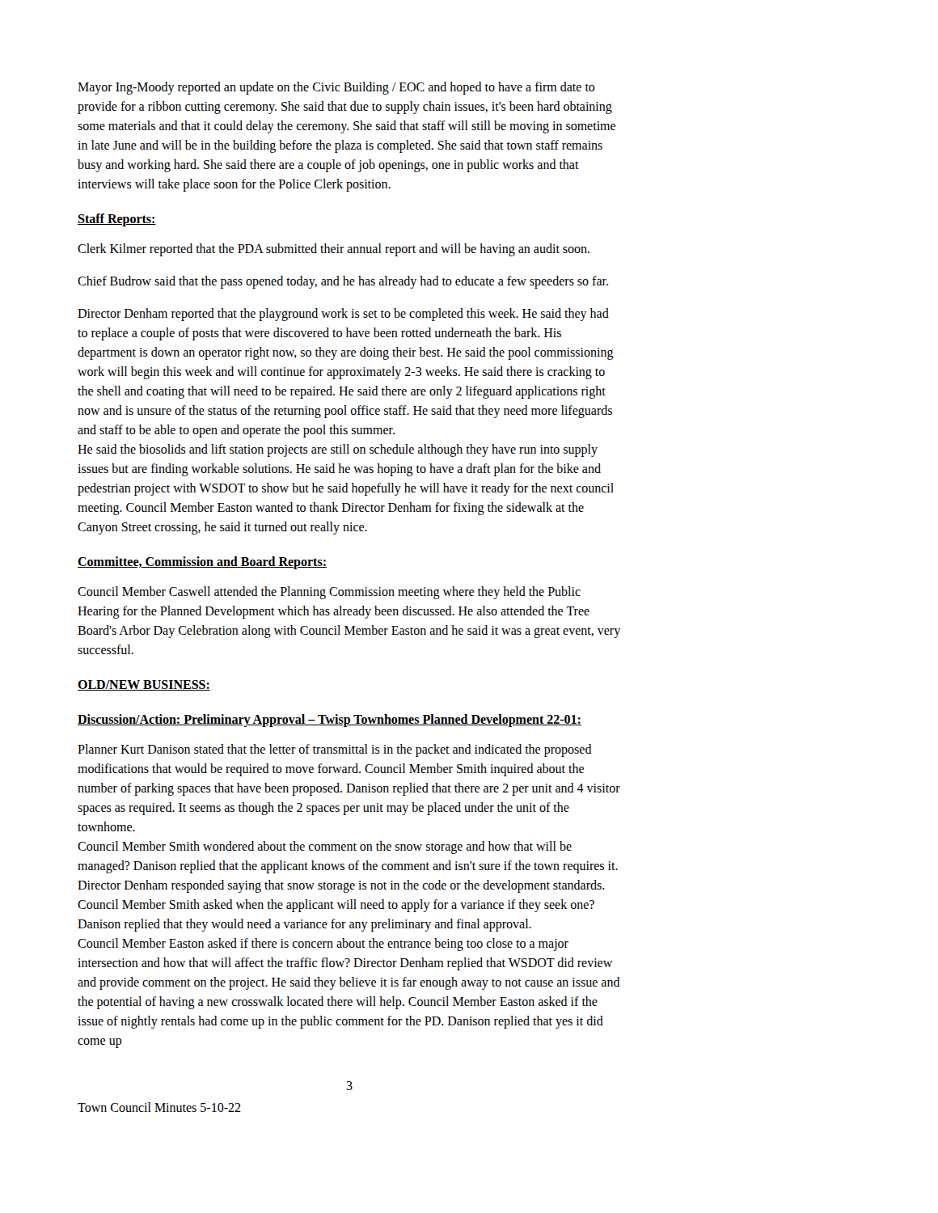Mayor Ing-Moody reported an update on the Civic Building / EOC and hoped to have a firm date to provide for a ribbon cutting ceremony. She said that due to supply chain issues, it's been hard obtaining some materials and that it could delay the ceremony. She said that staff will still be moving in sometime in late June and will be in the building before the plaza is completed. She said that town staff remains busy and working hard. She said there are a couple of job openings, one in public works and that interviews will take place soon for the Police Clerk position.
Staff Reports:
Clerk Kilmer reported that the PDA submitted their annual report and will be having an audit soon.
Chief Budrow said that the pass opened today, and he has already had to educate a few speeders so far.
Director Denham reported that the playground work is set to be completed this week. He said they had to replace a couple of posts that were discovered to have been rotted underneath the bark. His department is down an operator right now, so they are doing their best. He said the pool commissioning work will begin this week and will continue for approximately 2-3 weeks. He said there is cracking to the shell and coating that will need to be repaired. He said there are only 2 lifeguard applications right now and is unsure of the status of the returning pool office staff. He said that they need more lifeguards and staff to be able to open and operate the pool this summer.
He said the biosolids and lift station projects are still on schedule although they have run into supply issues but are finding workable solutions. He said he was hoping to have a draft plan for the bike and pedestrian project with WSDOT to show but he said hopefully he will have it ready for the next council meeting. Council Member Easton wanted to thank Director Denham for fixing the sidewalk at the Canyon Street crossing, he said it turned out really nice.
Committee, Commission and Board Reports:
Council Member Caswell attended the Planning Commission meeting where they held the Public Hearing for the Planned Development which has already been discussed. He also attended the Tree Board's Arbor Day Celebration along with Council Member Easton and he said it was a great event, very successful.
OLD/NEW BUSINESS:
Discussion/Action: Preliminary Approval – Twisp Townhomes Planned Development 22-01:
Planner Kurt Danison stated that the letter of transmittal is in the packet and indicated the proposed modifications that would be required to move forward. Council Member Smith inquired about the number of parking spaces that have been proposed. Danison replied that there are 2 per unit and 4 visitor spaces as required. It seems as though the 2 spaces per unit may be placed under the unit of the townhome.
Council Member Smith wondered about the comment on the snow storage and how that will be managed? Danison replied that the applicant knows of the comment and isn't sure if the town requires it. Director Denham responded saying that snow storage is not in the code or the development standards.
Council Member Smith asked when the applicant will need to apply for a variance if they seek one? Danison replied that they would need a variance for any preliminary and final approval.
Council Member Easton asked if there is concern about the entrance being too close to a major intersection and how that will affect the traffic flow? Director Denham replied that WSDOT did review and provide comment on the project. He said they believe it is far enough away to not cause an issue and the potential of having a new crosswalk located there will help. Council Member Easton asked if the issue of nightly rentals had come up in the public comment for the PD. Danison replied that yes it did come up
3
Town Council Minutes 5-10-22